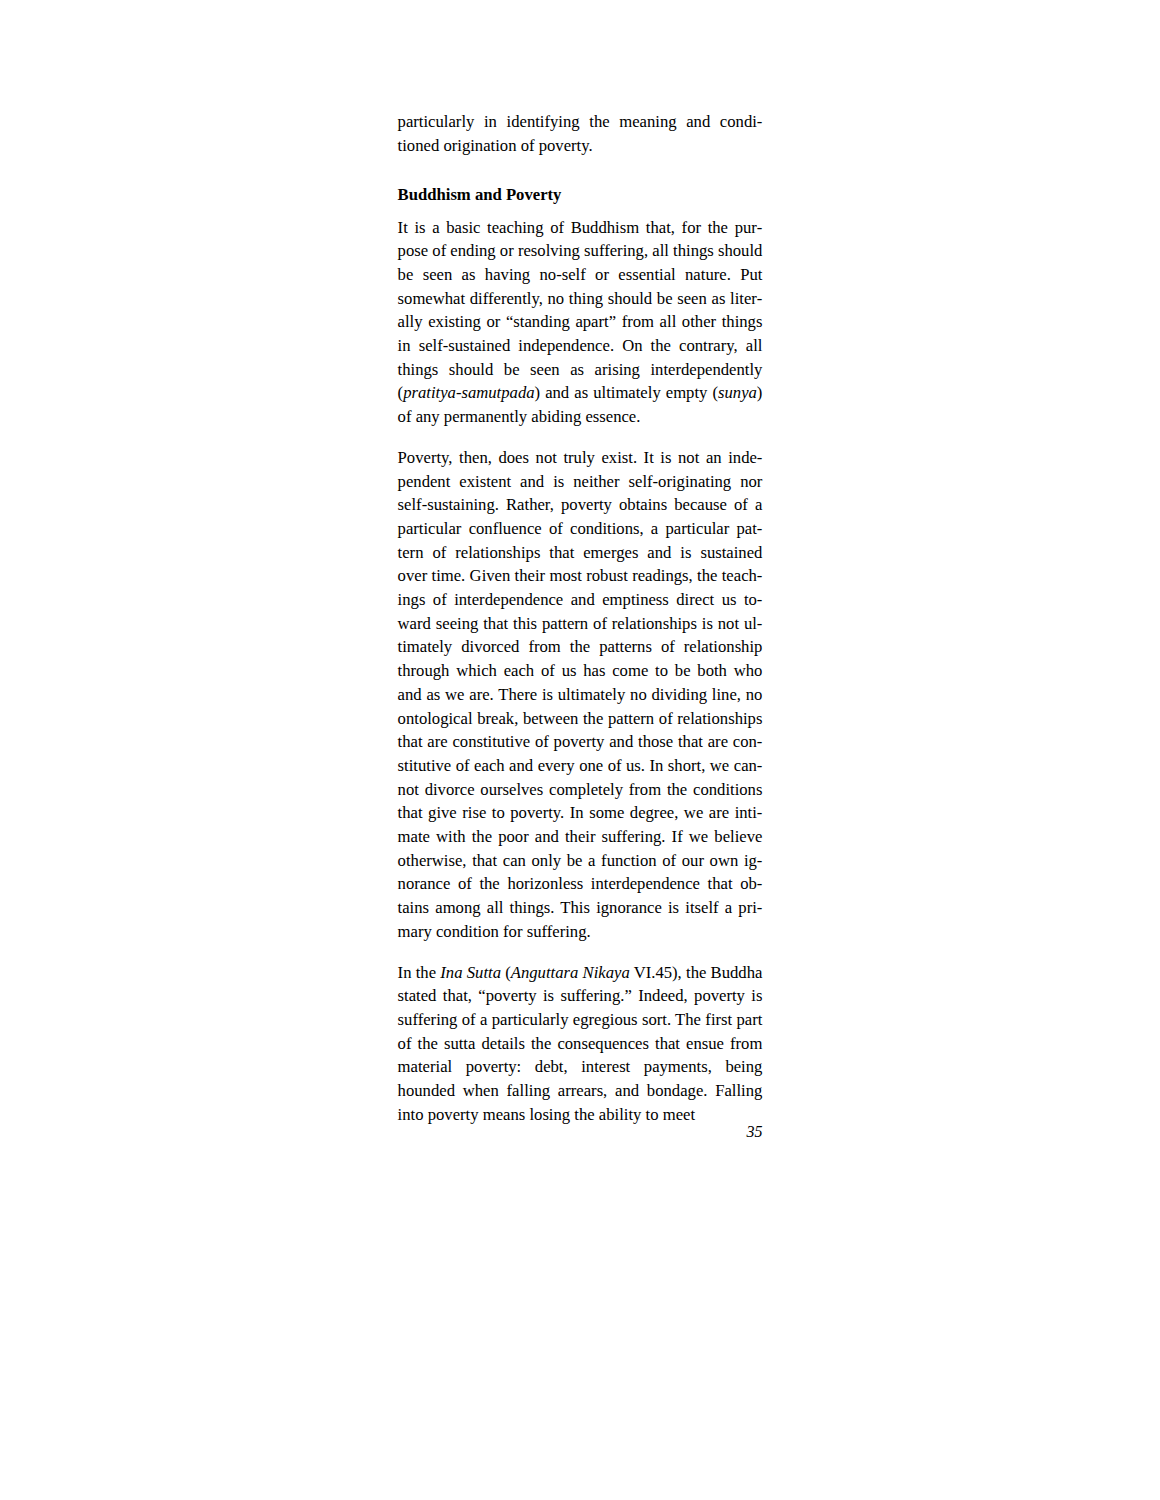particularly in identifying the meaning and conditioned origination of poverty.
Buddhism and Poverty
It is a basic teaching of Buddhism that, for the purpose of ending or resolving suffering, all things should be seen as having no-self or essential nature. Put somewhat differently, no thing should be seen as literally existing or “standing apart” from all other things in self-sustained independence. On the contrary, all things should be seen as arising interdependently (pratitya-samutpada) and as ultimately empty (sunya) of any permanently abiding essence.
Poverty, then, does not truly exist. It is not an independent existent and is neither self-originating nor self-sustaining. Rather, poverty obtains because of a particular confluence of conditions, a particular pattern of relationships that emerges and is sustained over time. Given their most robust readings, the teachings of interdependence and emptiness direct us toward seeing that this pattern of relationships is not ultimately divorced from the patterns of relationship through which each of us has come to be both who and as we are. There is ultimately no dividing line, no ontological break, between the pattern of relationships that are constitutive of poverty and those that are constitutive of each and every one of us. In short, we cannot divorce ourselves completely from the conditions that give rise to poverty. In some degree, we are intimate with the poor and their suffering. If we believe otherwise, that can only be a function of our own ignorance of the horizonless interdependence that obtains among all things. This ignorance is itself a primary condition for suffering.
In the Ina Sutta (Anguttara Nikaya VI.45), the Buddha stated that, “poverty is suffering.” Indeed, poverty is suffering of a particularly egregious sort. The first part of the sutta details the consequences that ensue from material poverty: debt, interest payments, being hounded when falling arrears, and bondage. Falling into poverty means losing the ability to meet
35